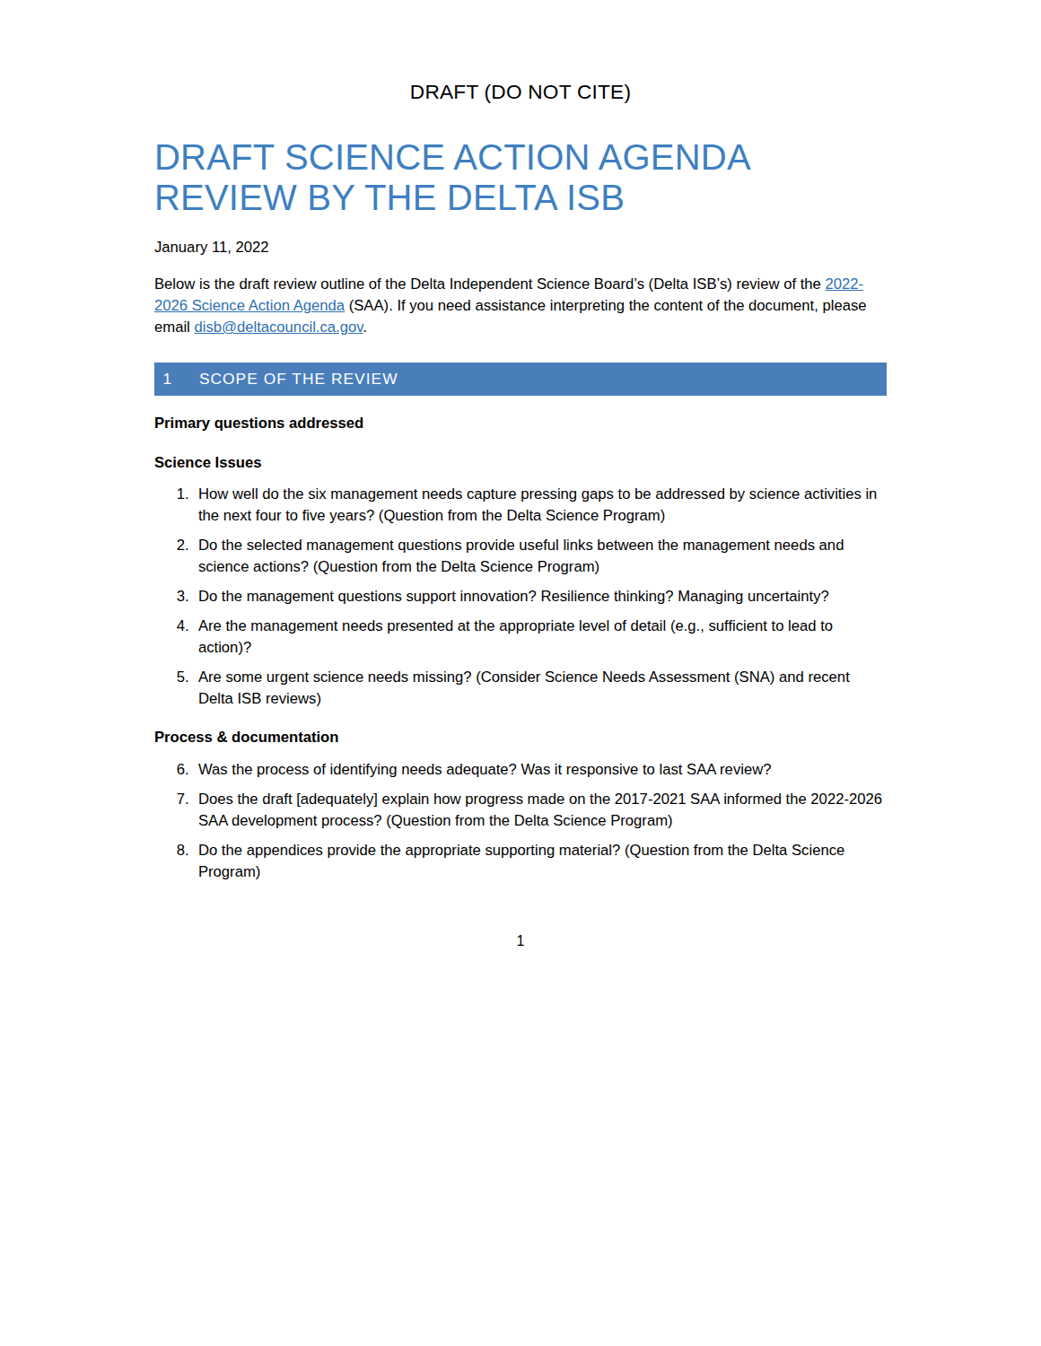DRAFT (DO NOT CITE)
DRAFT SCIENCE ACTION AGENDA REVIEW BY THE DELTA ISB
January 11, 2022
Below is the draft review outline of the Delta Independent Science Board’s (Delta ISB’s) review of the 2022-2026 Science Action Agenda (SAA). If you need assistance interpreting the content of the document, please email disb@deltacouncil.ca.gov.
1 SCOPE OF THE REVIEW
Primary questions addressed
Science Issues
How well do the six management needs capture pressing gaps to be addressed by science activities in the next four to five years? (Question from the Delta Science Program)
Do the selected management questions provide useful links between the management needs and science actions? (Question from the Delta Science Program)
Do the management questions support innovation? Resilience thinking? Managing uncertainty?
Are the management needs presented at the appropriate level of detail (e.g., sufficient to lead to action)?
Are some urgent science needs missing? (Consider Science Needs Assessment (SNA) and recent Delta ISB reviews)
Process & documentation
Was the process of identifying needs adequate? Was it responsive to last SAA review?
Does the draft [adequately] explain how progress made on the 2017-2021 SAA informed the 2022-2026 SAA development process? (Question from the Delta Science Program)
Do the appendices provide the appropriate supporting material? (Question from the Delta Science Program)
1